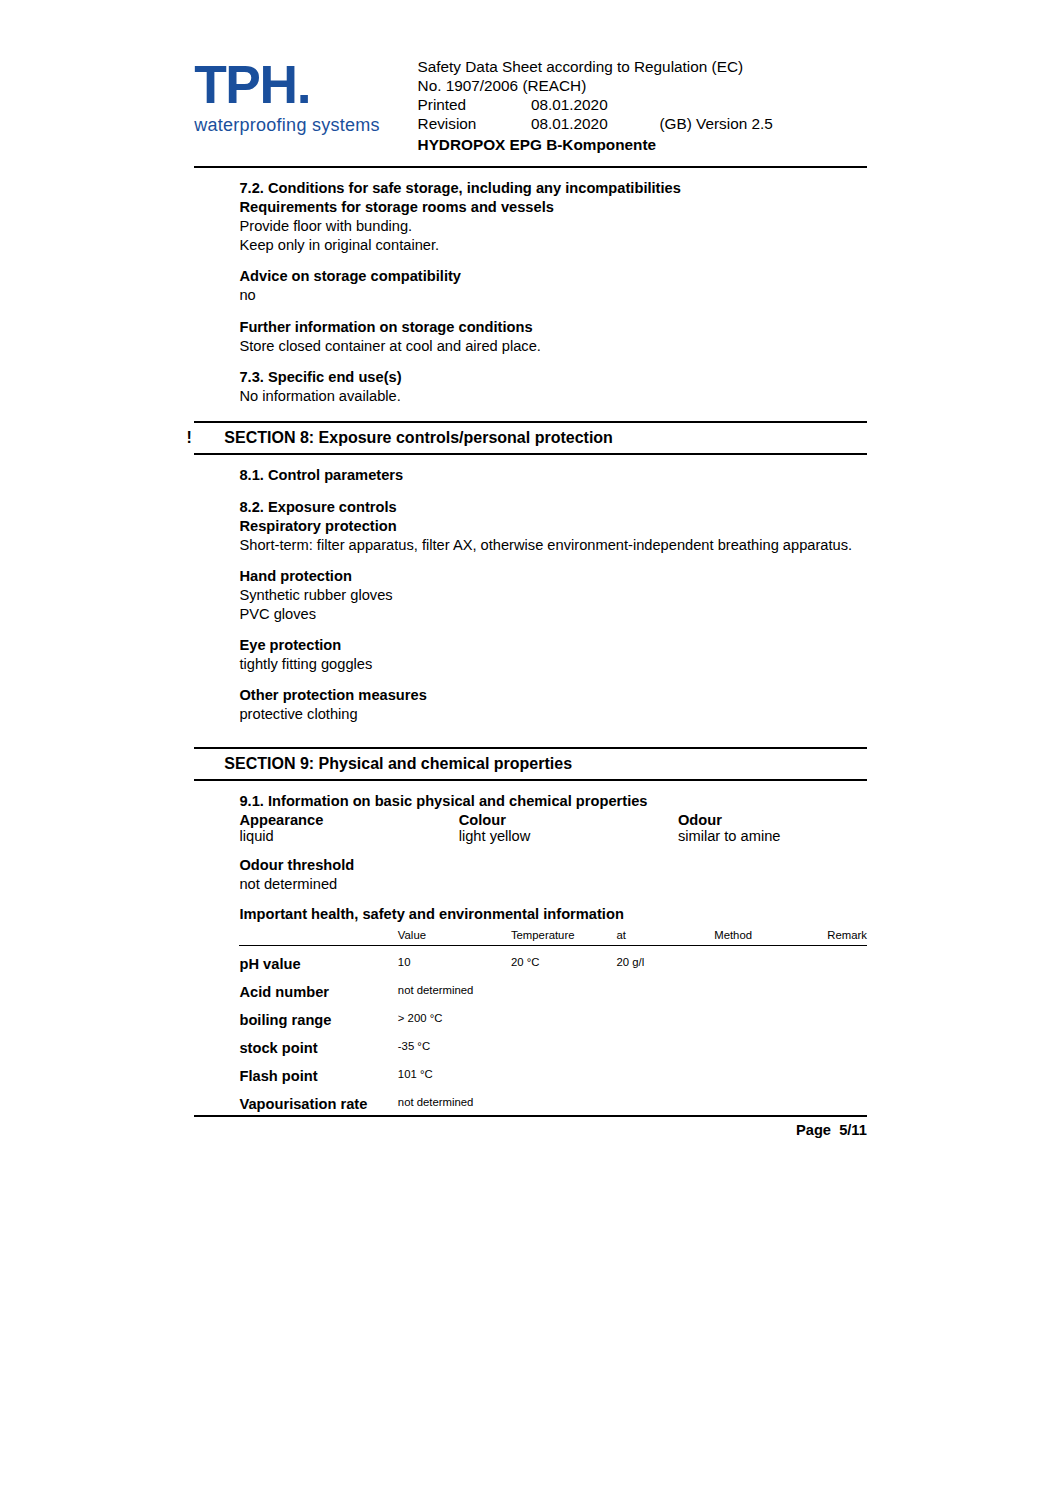TPH.
waterproofing systems
Safety Data Sheet according to Regulation (EC)
No. 1907/2006 (REACH)
Printed 08.01.2020
Revision 08.01.2020(GB) Version 2.5
HYDROPOX EPG B-Komponente
7.2. Conditions for safe storage, including any incompatibilities
Requirements for storage rooms and vessels
Provide floor with bunding.
Keep only in original container.
Advice on storage compatibility
no
Further information on storage conditions
Store closed container at cool and aired place.
7.3. Specific end use(s)
No information available.
! SECTION 8: Exposure controls/personal protection
8.1. Control parameters
8.2. Exposure controls
Respiratory protection
Short-term: filter apparatus, filter AX, otherwise environment-independent breathing apparatus.
Hand protection
Synthetic rubber gloves
PVC gloves
Eye protection
tightly fitting goggles
Other protection measures
protective clothing
SECTION 9: Physical and chemical properties
9.1. Information on basic physical and chemical properties
Appearance
liquid
Colour
light yellow
Odour
similar to amine
Odour threshold
not determined
Important health, safety and environmental information
| | Value | Temperature | at | Method | Remark |
| --- | --- | --- | --- | --- | --- |
| pH value | 10 | 20 °C | 20 g/l | | |
| Acid number | not determined | | | | |
| boiling range | > 200 °C | | | | |
| stock point | -35 °C | | | | |
| Flash point | 101 °C | | | | |
| Vapourisation rate | not determined | | | | |
Page 5/11